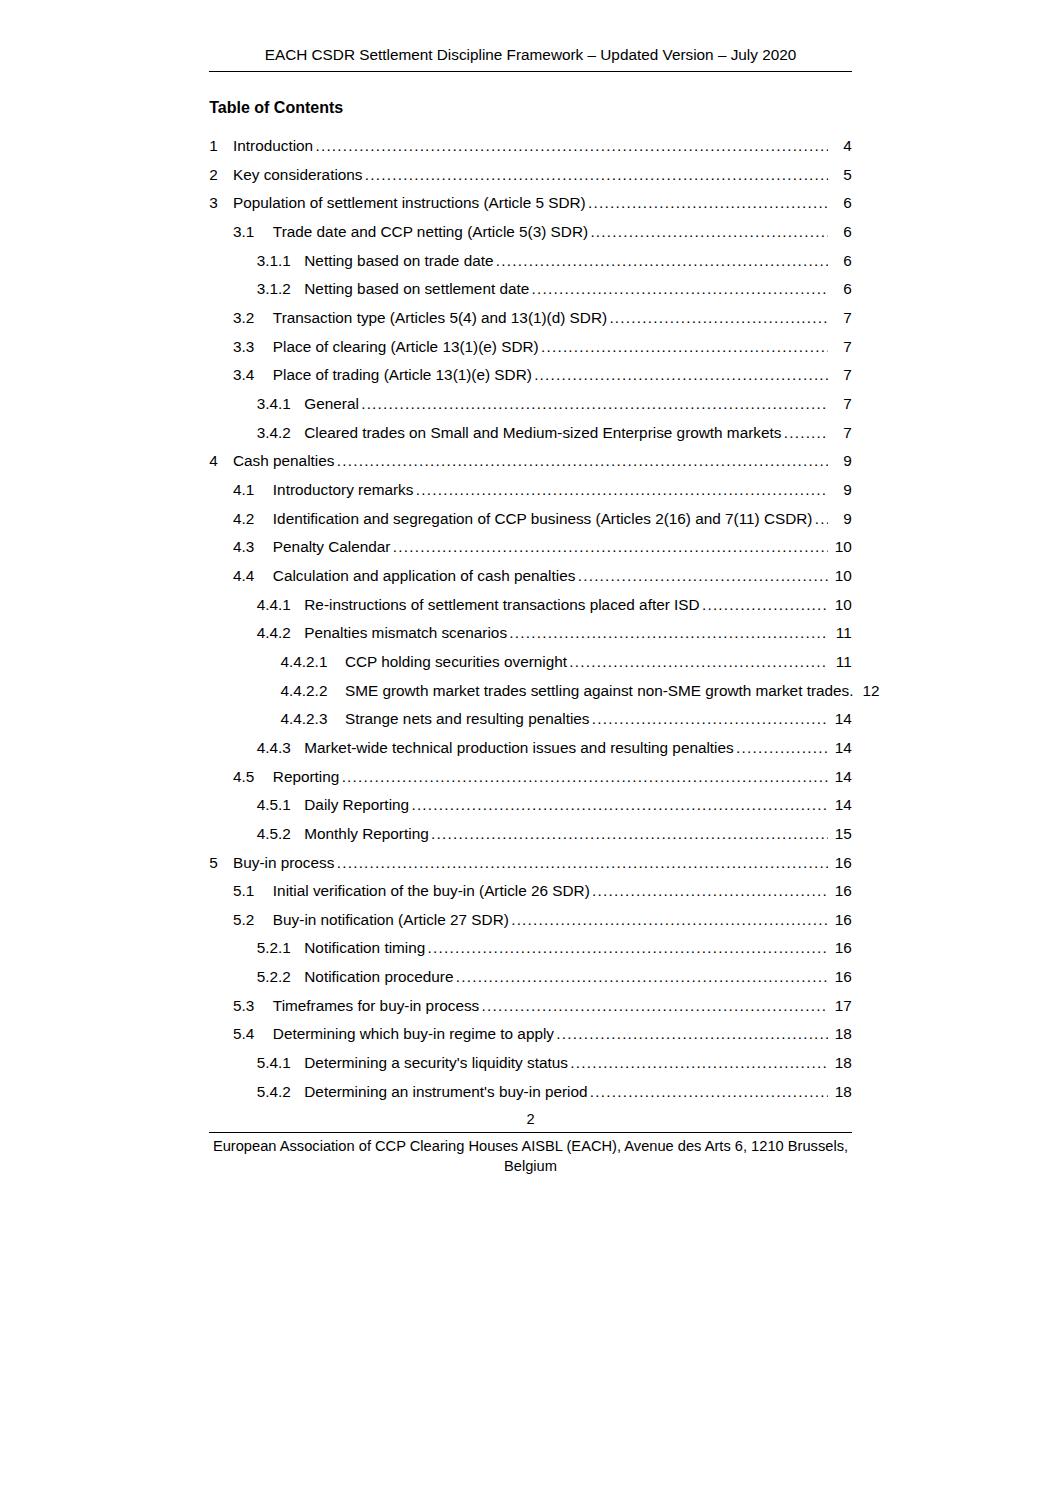EACH CSDR Settlement Discipline Framework – Updated Version – July 2020
Table of Contents
1 Introduction .................................................................................................................................. 4
2 Key considerations ................................................................................................................. 5
3 Population of settlement instructions (Article 5 SDR) ....................................................... 6
3.1 Trade date and CCP netting (Article 5(3) SDR) ............................................................. 6
3.1.1 Netting based on trade date ................................................................................. 6
3.1.2 Netting based on settlement date ..................................................................... 6
3.2 Transaction type (Articles 5(4) and 13(1)(d) SDR) ....................................................... 7
3.3 Place of clearing (Article 13(1)(e) SDR) ......................................................................... 7
3.4 Place of trading (Article 13(1)(e) SDR) .......................................................................... 7
3.4.1 General ............................................................................................................................. 7
3.4.2 Cleared trades on Small and Medium-sized Enterprise growth markets ............... 7
4 Cash penalties ......................................................................................................................... 9
4.1 Introductory remarks ......................................................................................................... 9
4.2 Identification and segregation of CCP business (Articles 2(16) and 7(11) CSDR) .......... 9
4.3 Penalty Calendar ................................................................................................................. 10
4.4 Calculation and application of cash penalties ......................................................... 10
4.4.1 Re-instructions of settlement transactions placed after ISD ..................................... 10
4.4.2 Penalties mismatch scenarios ............................................................................... 11
4.4.2.1 CCP holding securities overnight ................................................................. 11
4.4.2.2 SME growth market trades settling against non-SME growth market trades. 12
4.4.2.3 Strange nets and resulting penalties ............................................................. 14
4.4.3 Market-wide technical production issues and resulting penalties ........................... 14
4.5 Reporting ............................................................................................................................. 14
4.5.1 Daily Reporting ................................................................................................. 14
4.5.2 Monthly Reporting ......................................................................................... 15
5 Buy-in process ......................................................................................................................... 16
5.1 Initial verification of the buy-in (Article 26 SDR) ......................................................... 16
5.2 Buy-in notification (Article 27 SDR) ..................................................................................... 16
5.2.1 Notification timing ......................................................................................... 16
5.2.2 Notification procedure ................................................................................. 16
5.3 Timeframes for buy-in process ......................................................................................... 17
5.4 Determining which buy-in regime to apply ............................................................. 18
5.4.1 Determining a security's liquidity status ............................................................. 18
5.4.2 Determining an instrument's buy-in period ..................................................... 18
2
European Association of CCP Clearing Houses AISBL (EACH), Avenue des Arts 6, 1210 Brussels, Belgium